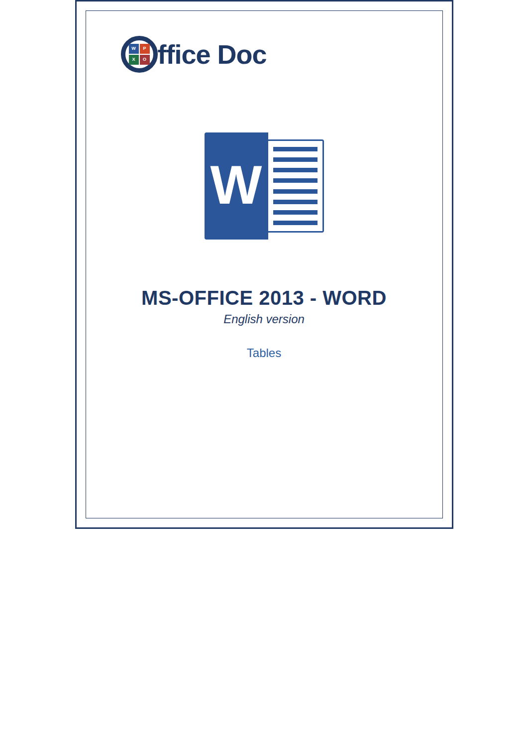W P X O
ffice Doc
W
MS-OFFICE 2013 - WORD
English version
Tables